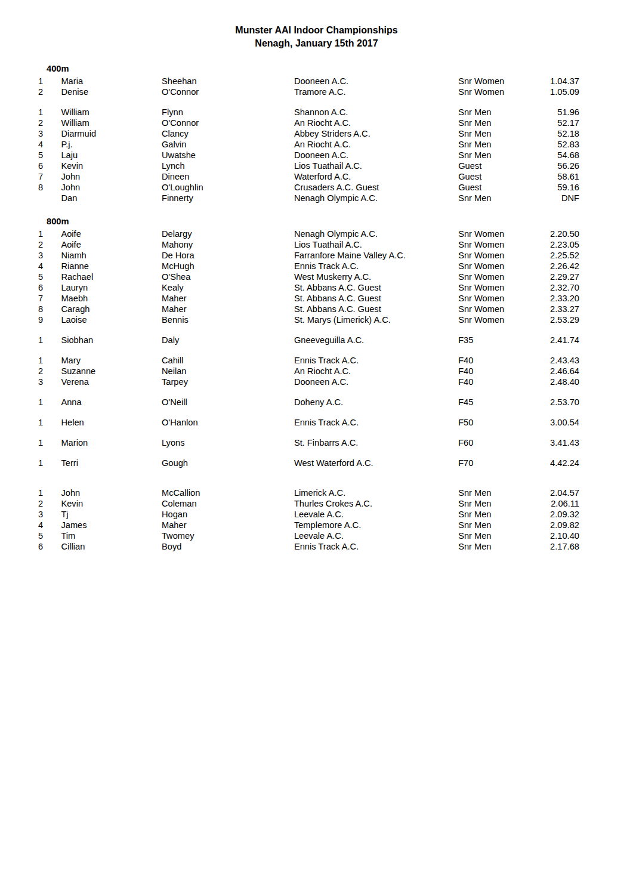Munster AAI Indoor Championships
Nenagh, January 15th 2017
400m
| 1 | Maria | Sheehan | Dooneen A.C. | Snr Women | 1.04.37 |
| 2 | Denise | O'Connor | Tramore A.C. | Snr Women | 1.05.09 |
| 1 | William | Flynn | Shannon A.C. | Snr Men | 51.96 |
| 2 | William | O'Connor | An Riocht A.C. | Snr Men | 52.17 |
| 3 | Diarmuid | Clancy | Abbey Striders A.C. | Snr Men | 52.18 |
| 4 | P.j. | Galvin | An Riocht A.C. | Snr Men | 52.83 |
| 5 | Laju | Uwatshe | Dooneen A.C. | Snr Men | 54.68 |
| 6 | Kevin | Lynch | Lios Tuathail A.C. | Guest | 56.26 |
| 7 | John | Dineen | Waterford A.C. | Guest | 58.61 |
| 8 | John | O'Loughlin | Crusaders A.C. Guest | Guest | 59.16 |
| | Dan | Finnerty | Nenagh Olympic A.C. | Snr Men | DNF |
800m
| 1 | Aoife | Delargy | Nenagh Olympic A.C. | Snr Women | 2.20.50 |
| 2 | Aoife | Mahony | Lios Tuathail A.C. | Snr Women | 2.23.05 |
| 3 | Niamh | De Hora | Farranfore Maine Valley A.C. | Snr Women | 2.25.52 |
| 4 | Rianne | McHugh | Ennis Track A.C. | Snr Women | 2.26.42 |
| 5 | Rachael | O'Shea | West Muskerry A.C. | Snr Women | 2.29.27 |
| 6 | Lauryn | Kealy | St. Abbans A.C. Guest | Snr Women | 2.32.70 |
| 7 | Maebh | Maher | St. Abbans A.C. Guest | Snr Women | 2.33.20 |
| 8 | Caragh | Maher | St. Abbans A.C. Guest | Snr Women | 2.33.27 |
| 9 | Laoise | Bennis | St. Marys (Limerick) A.C. | Snr Women | 2.53.29 |
| 1 | Siobhan | Daly | Gneeveguilla A.C. | F35 | 2.41.74 |
| 1 | Mary | Cahill | Ennis Track A.C. | F40 | 2.43.43 |
| 2 | Suzanne | Neilan | An Riocht A.C. | F40 | 2.46.64 |
| 3 | Verena | Tarpey | Dooneen A.C. | F40 | 2.48.40 |
| 1 | Anna | O'Neill | Doheny A.C. | F45 | 2.53.70 |
| 1 | Helen | O'Hanlon | Ennis Track A.C. | F50 | 3.00.54 |
| 1 | Marion | Lyons | St. Finbarrs A.C. | F60 | 3.41.43 |
| 1 | Terri | Gough | West Waterford A.C. | F70 | 4.42.24 |
| 1 | John | McCallion | Limerick A.C. | Snr Men | 2.04.57 |
| 2 | Kevin | Coleman | Thurles Crokes A.C. | Snr Men | 2.06.11 |
| 3 | Tj | Hogan | Leevale A.C. | Snr Men | 2.09.32 |
| 4 | James | Maher | Templemore A.C. | Snr Men | 2.09.82 |
| 5 | Tim | Twomey | Leevale A.C. | Snr Men | 2.10.40 |
| 6 | Cillian | Boyd | Ennis Track A.C. | Snr Men | 2.17.68 |